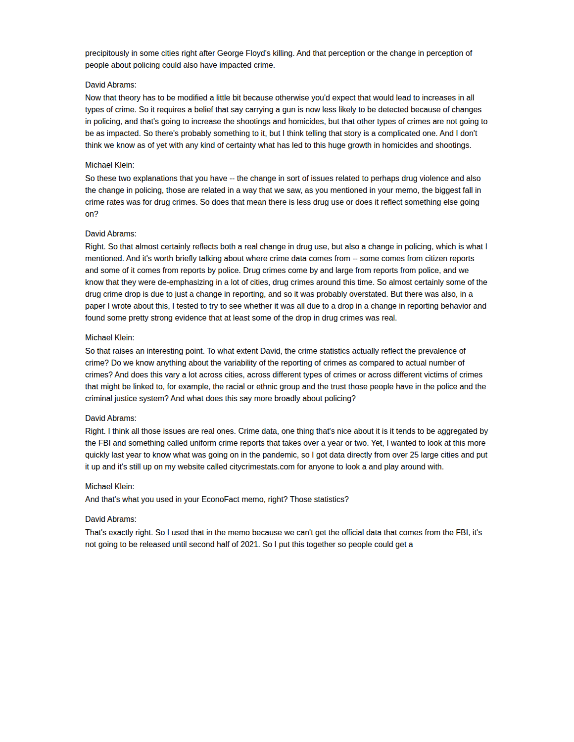precipitously in some cities right after George Floyd's killing. And that perception or the change in perception of people about policing could also have impacted crime.
David Abrams:
Now that theory has to be modified a little bit because otherwise you'd expect that would lead to increases in all types of crime. So it requires a belief that say carrying a gun is now less likely to be detected because of changes in policing, and that's going to increase the shootings and homicides, but that other types of crimes are not going to be as impacted. So there's probably something to it, but I think telling that story is a complicated one. And I don't think we know as of yet with any kind of certainty what has led to this huge growth in homicides and shootings.
Michael Klein:
So these two explanations that you have -- the change in sort of issues related to perhaps drug violence and also the change in policing, those are related in a way that we saw, as you mentioned in your memo, the biggest fall in crime rates was for drug crimes. So does that mean there is less drug use or does it reflect something else going on?
David Abrams:
Right. So that almost certainly reflects both a real change in drug use, but also a change in policing, which is what I mentioned. And it's worth briefly talking about where crime data comes from -- some comes from citizen reports and some of it comes from reports by police. Drug crimes come by and large from reports from police, and we know that they were de-emphasizing in a lot of cities, drug crimes around this time. So almost certainly some of the drug crime drop is due to just a change in reporting, and so it was probably overstated. But there was also, in a paper I wrote about this, I tested to try to see whether it was all due to a drop in a change in reporting behavior and found some pretty strong evidence that at least some of the drop in drug crimes was real.
Michael Klein:
So that raises an interesting point. To what extent David, the crime statistics actually reflect the prevalence of crime? Do we know anything about the variability of the reporting of crimes as compared to actual number of crimes? And does this vary a lot across cities, across different types of crimes or across different victims of crimes that might be linked to, for example, the racial or ethnic group and the trust those people have in the police and the criminal justice system? And what does this say more broadly about policing?
David Abrams:
Right. I think all those issues are real ones. Crime data, one thing that's nice about it is it tends to be aggregated by the FBI and something called uniform crime reports that takes over a year or two. Yet, I wanted to look at this more quickly last year to know what was going on in the pandemic, so I got data directly from over 25 large cities and put it up and it's still up on my website called citycrimestats.com for anyone to look a and play around with.
Michael Klein:
And that's what you used in your EconoFact memo, right? Those statistics?
David Abrams:
That's exactly right. So I used that in the memo because we can't get the official data that comes from the FBI, it's not going to be released until second half of 2021. So I put this together so people could get a